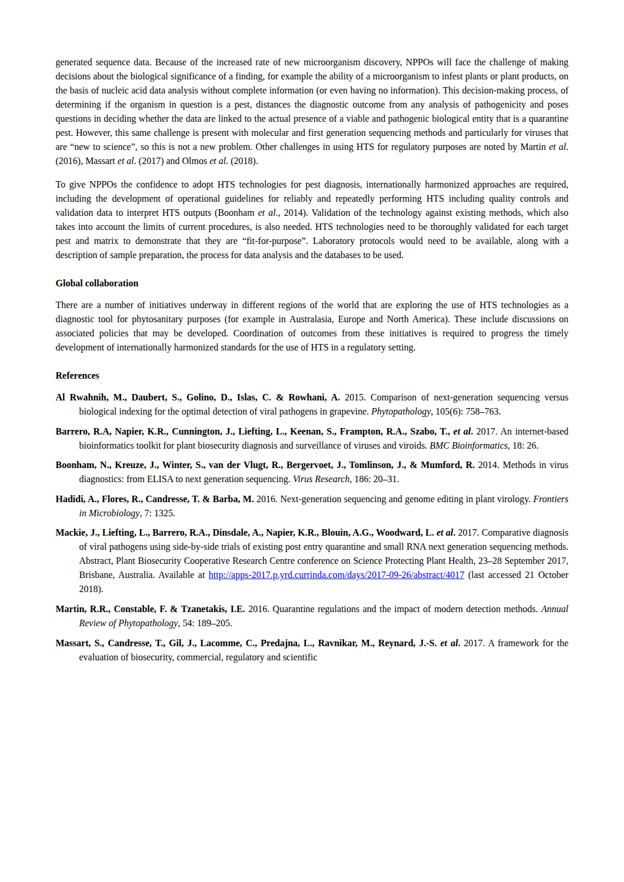generated sequence data. Because of the increased rate of new microorganism discovery, NPPOs will face the challenge of making decisions about the biological significance of a finding, for example the ability of a microorganism to infest plants or plant products, on the basis of nucleic acid data analysis without complete information (or even having no information). This decision-making process, of determining if the organism in question is a pest, distances the diagnostic outcome from any analysis of pathogenicity and poses questions in deciding whether the data are linked to the actual presence of a viable and pathogenic biological entity that is a quarantine pest. However, this same challenge is present with molecular and first generation sequencing methods and particularly for viruses that are “new to science”, so this is not a new problem. Other challenges in using HTS for regulatory purposes are noted by Martin et al. (2016), Massart et al. (2017) and Olmos et al. (2018).
To give NPPOs the confidence to adopt HTS technologies for pest diagnosis, internationally harmonized approaches are required, including the development of operational guidelines for reliably and repeatedly performing HTS including quality controls and validation data to interpret HTS outputs (Boonham et al., 2014). Validation of the technology against existing methods, which also takes into account the limits of current procedures, is also needed. HTS technologies need to be thoroughly validated for each target pest and matrix to demonstrate that they are “fit-for-purpose”. Laboratory protocols would need to be available, along with a description of sample preparation, the process for data analysis and the databases to be used.
Global collaboration
There are a number of initiatives underway in different regions of the world that are exploring the use of HTS technologies as a diagnostic tool for phytosanitary purposes (for example in Australasia, Europe and North America). These include discussions on associated policies that may be developed. Coordination of outcomes from these initiatives is required to progress the timely development of internationally harmonized standards for the use of HTS in a regulatory setting.
References
Al Rwahnih, M., Daubert, S., Golino, D., Islas, C. & Rowhani, A. 2015. Comparison of next-generation sequencing versus biological indexing for the optimal detection of viral pathogens in grapevine. Phytopathology, 105(6): 758–763.
Barrero, R.A, Napier, K.R., Cunnington, J., Liefting, L., Keenan, S., Frampton, R.A., Szabo, T., et al. 2017. An internet-based bioinformatics toolkit for plant biosecurity diagnosis and surveillance of viruses and viroids. BMC Bioinformatics, 18: 26.
Boonham, N., Kreuze, J., Winter, S., van der Vlugt, R., Bergervoet, J., Tomlinson, J., & Mumford, R. 2014. Methods in virus diagnostics: from ELISA to next generation sequencing. Virus Research, 186: 20–31.
Hadidi, A., Flores, R., Candresse, T. & Barba, M. 2016. Next-generation sequencing and genome editing in plant virology. Frontiers in Microbiology, 7: 1325.
Mackie, J., Liefting, L., Barrero, R.A., Dinsdale, A., Napier, K.R., Blouin, A.G., Woodward, L. et al. 2017. Comparative diagnosis of viral pathogens using side-by-side trials of existing post entry quarantine and small RNA next generation sequencing methods. Abstract, Plant Biosecurity Cooperative Research Centre conference on Science Protecting Plant Health, 23–28 September 2017, Brisbane, Australia. Available at http://apps-2017.p.yrd.currinda.com/days/2017-09-26/abstract/4017 (last accessed 21 October 2018).
Martin, R.R., Constable, F. & Tzanetakis, I.E. 2016. Quarantine regulations and the impact of modern detection methods. Annual Review of Phytopathology, 54: 189–205.
Massart, S., Candresse, T., Gil, J., Lacomme, C., Predajna, L., Ravnikar, M., Reynard, J.-S. et al. 2017. A framework for the evaluation of biosecurity, commercial, regulatory and scientific